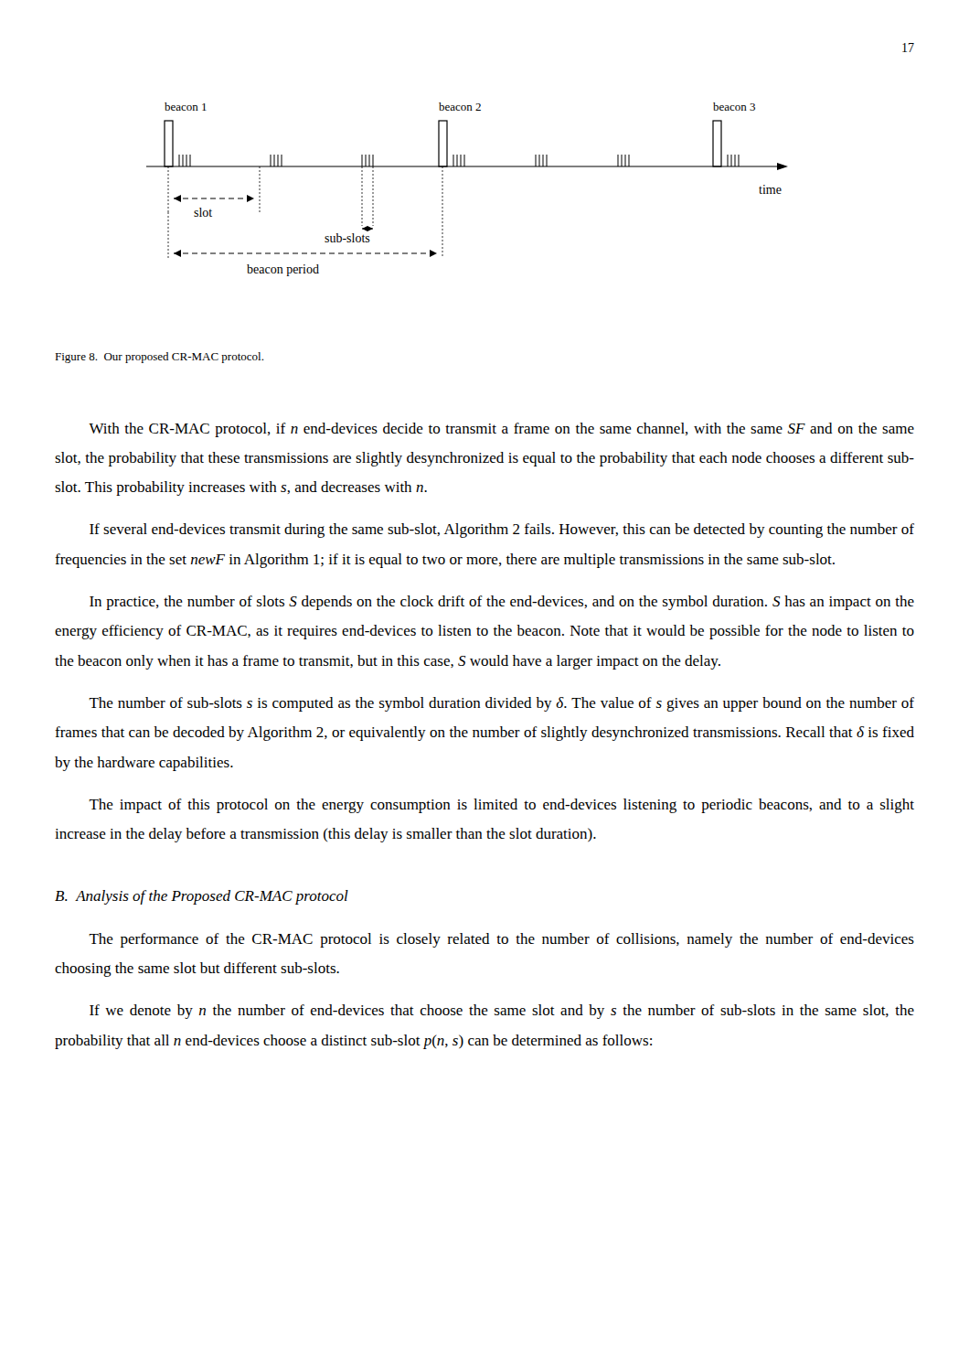17
beacon 1 beacon 2 beacon 3 time slot sub-slots beacon period
Figure 8. Our proposed CR-MAC protocol.
With the CR-MAC protocol, if n end-devices decide to transmit a frame on the same channel, with the same SF and on the same slot, the probability that these transmissions are slightly desynchronized is equal to the probability that each node chooses a different sub-slot. This probability increases with s, and decreases with n.
If several end-devices transmit during the same sub-slot, Algorithm 2 fails. However, this can be detected by counting the number of frequencies in the set newF in Algorithm 1; if it is equal to two or more, there are multiple transmissions in the same sub-slot.
In practice, the number of slots S depends on the clock drift of the end-devices, and on the symbol duration. S has an impact on the energy efficiency of CR-MAC, as it requires end-devices to listen to the beacon. Note that it would be possible for the node to listen to the beacon only when it has a frame to transmit, but in this case, S would have a larger impact on the delay.
The number of sub-slots s is computed as the symbol duration divided by δ. The value of s gives an upper bound on the number of frames that can be decoded by Algorithm 2, or equivalently on the number of slightly desynchronized transmissions. Recall that δ is fixed by the hardware capabilities.
The impact of this protocol on the energy consumption is limited to end-devices listening to periodic beacons, and to a slight increase in the delay before a transmission (this delay is smaller than the slot duration).
B. Analysis of the Proposed CR-MAC protocol
The performance of the CR-MAC protocol is closely related to the number of collisions, namely the number of end-devices choosing the same slot but different sub-slots.
If we denote by n the number of end-devices that choose the same slot and by s the number of sub-slots in the same slot, the probability that all n end-devices choose a distinct sub-slot p(n, s) can be determined as follows: